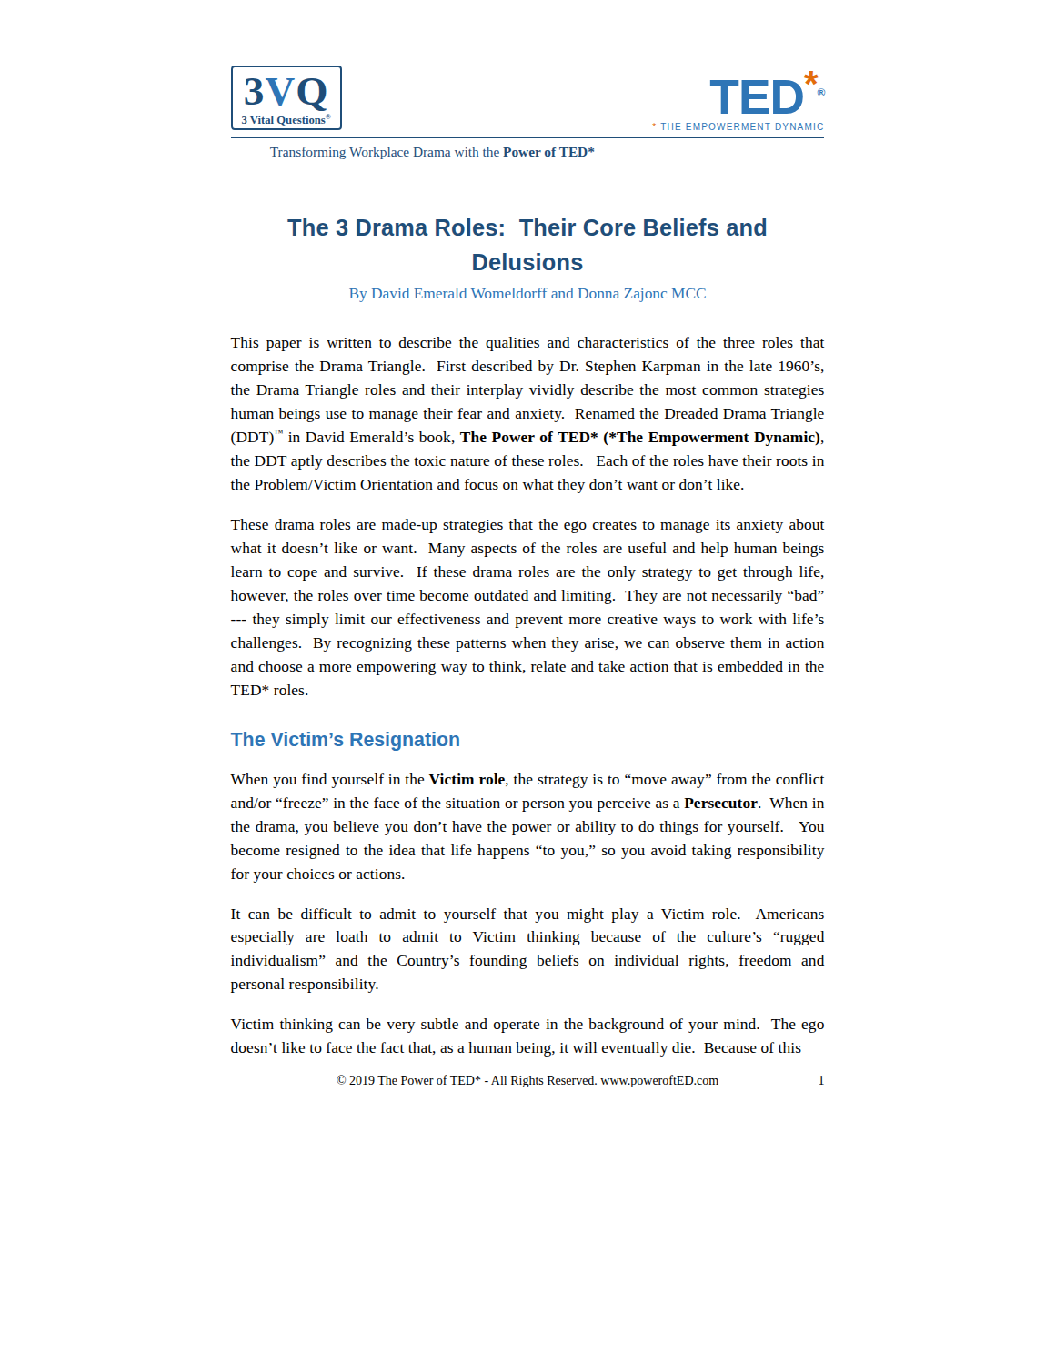3VQ
3 Vital Questions®
TED*®
* THE EMPOWERMENT DYNAMIC
Transforming Workplace Drama with the Power of TED*
The 3 Drama Roles: Their Core Beliefs and Delusions
By David Emerald Womeldorff and Donna Zajonc MCC
This paper is written to describe the qualities and characteristics of the three roles that comprise the Drama Triangle. First described by Dr. Stephen Karpman in the late 1960’s, the Drama Triangle roles and their interplay vividly describe the most common strategies human beings use to manage their fear and anxiety. Renamed the Dreaded Drama Triangle (DDT)™ in David Emerald’s book, The Power of TED* (*The Empowerment Dynamic), the DDT aptly describes the toxic nature of these roles. Each of the roles have their roots in the Problem/Victim Orientation and focus on what they don’t want or don’t like.
These drama roles are made-up strategies that the ego creates to manage its anxiety about what it doesn’t like or want. Many aspects of the roles are useful and help human beings learn to cope and survive. If these drama roles are the only strategy to get through life, however, the roles over time become outdated and limiting. They are not necessarily “bad” --- they simply limit our effectiveness and prevent more creative ways to work with life’s challenges. By recognizing these patterns when they arise, we can observe them in action and choose a more empowering way to think, relate and take action that is embedded in the TED* roles.
The Victim’s Resignation
When you find yourself in the Victim role, the strategy is to “move away” from the conflict and/or “freeze” in the face of the situation or person you perceive as a Persecutor. When in the drama, you believe you don’t have the power or ability to do things for yourself. You become resigned to the idea that life happens “to you,” so you avoid taking responsibility for your choices or actions.
It can be difficult to admit to yourself that you might play a Victim role. Americans especially are loath to admit to Victim thinking because of the culture’s “rugged individualism” and the Country’s founding beliefs on individual rights, freedom and personal responsibility.
Victim thinking can be very subtle and operate in the background of your mind. The ego doesn’t like to face the fact that, as a human being, it will eventually die. Because of this
© 2019 The Power of TED* - All Rights Reserved. www.poweroftED.com
1